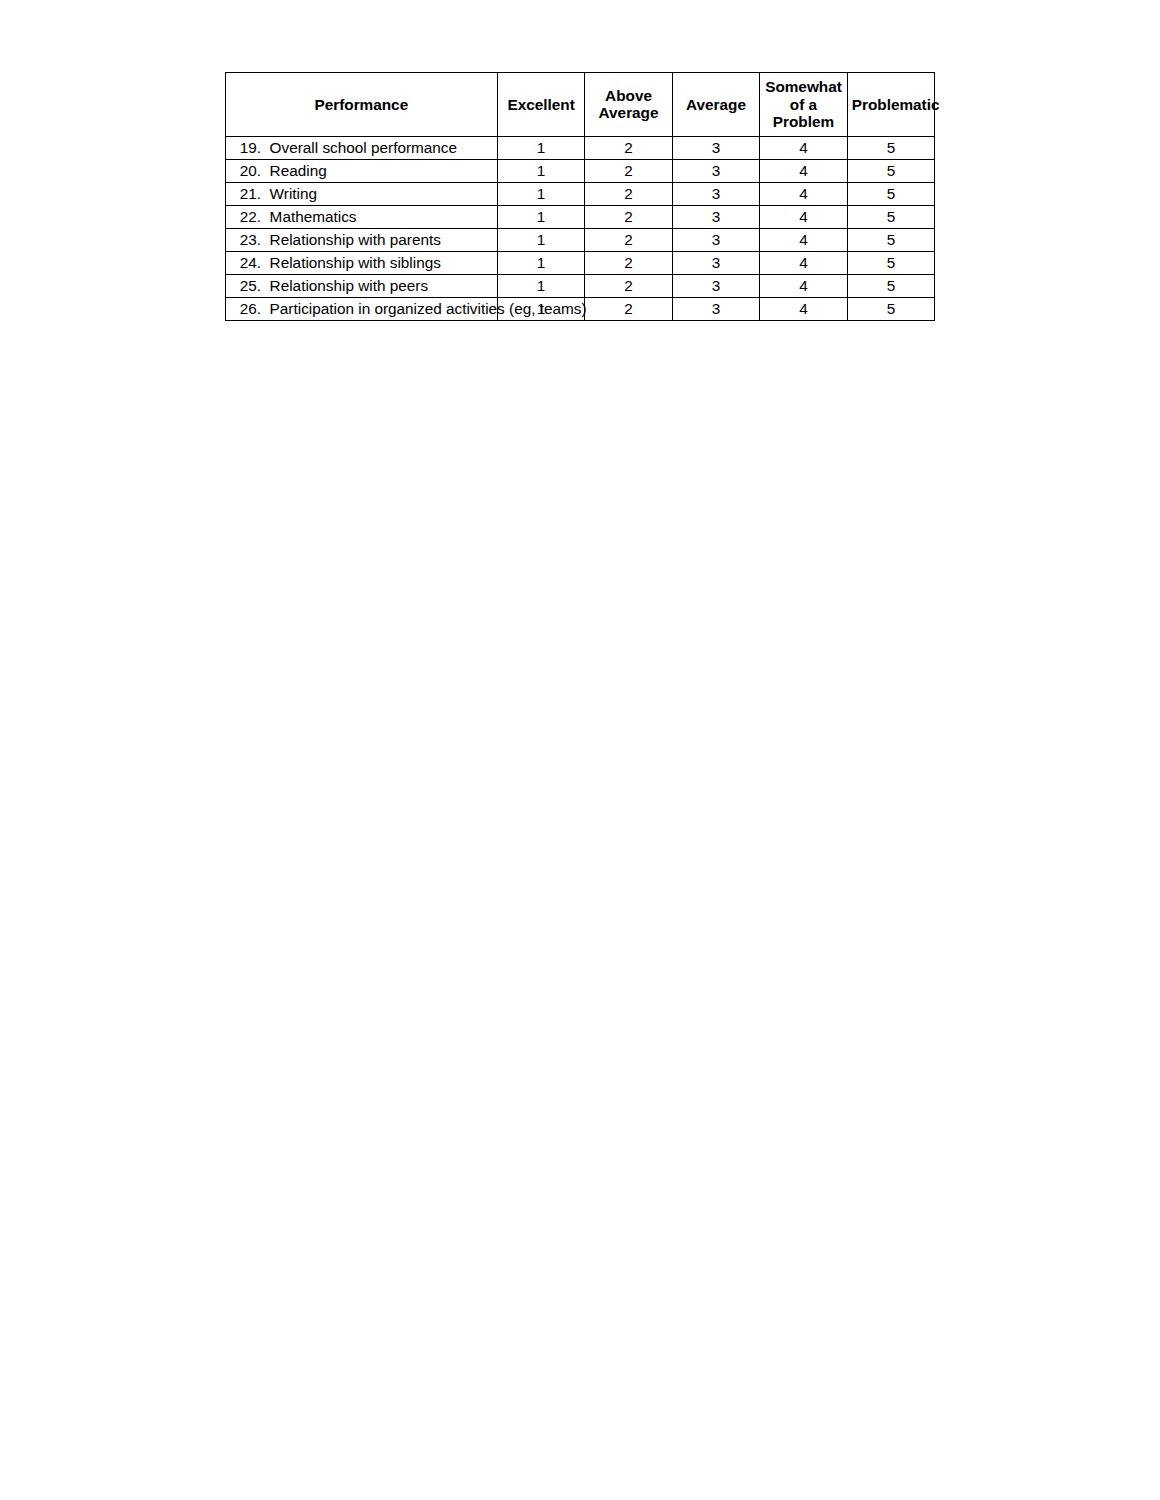| Performance | Excellent | Above Average | Average | Somewhat of a Problem | Problematic |
| --- | --- | --- | --- | --- | --- |
| 19. Overall school performance | 1 | 2 | 3 | 4 | 5 |
| 20. Reading | 1 | 2 | 3 | 4 | 5 |
| 21. Writing | 1 | 2 | 3 | 4 | 5 |
| 22. Mathematics | 1 | 2 | 3 | 4 | 5 |
| 23. Relationship with parents | 1 | 2 | 3 | 4 | 5 |
| 24. Relationship with siblings | 1 | 2 | 3 | 4 | 5 |
| 25. Relationship with peers | 1 | 2 | 3 | 4 | 5 |
| 26. Participation in organized activities (eg, teams) | 1 | 2 | 3 | 4 | 5 |